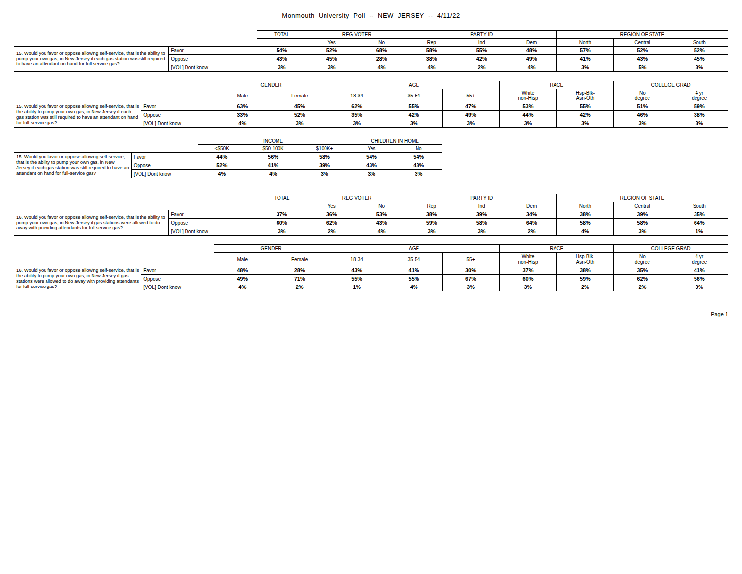Monmouth University Poll -- NEW JERSEY -- 4/11/22
| | | TOTAL | REG VOTER | PARTY ID | REGION OF STATE |
| | | | Yes | No | Rep | Ind | Dem | North | Central | South |
| 15. Would you favor or oppose allowing self-service, that is the ability to pump your own gas, in New Jersey if each gas station was still required to have an attendant on hand for full-service gas? | Favor | 54% | 52% | 68% | 58% | 55% | 48% | 57% | 52% | 52% |
| Oppose | 43% | 45% | 28% | 38% | 42% | 49% | 41% | 43% | 45% |
| [VOL] Dont know | 3% | 3% | 4% | 4% | 2% | 4% | 3% | 5% | 3% |
| | | GENDER | AGE | RACE | COLLEGE GRAD |
| | | Male | Female | 18-34 | 35-54 | 55+ | White non-Hisp | Hsp-Blk- Asn-Oth | No degree | 4 yr degree |
| 15. Would you favor or oppose allowing self-service, that is the ability to pump your own gas, in New Jersey if each gas station was still required to have an attendant on hand for full-service gas? | Favor | 63% | 45% | 62% | 55% | 47% | 53% | 55% | 51% | 59% |
| Oppose | 33% | 52% | 35% | 42% | 49% | 44% | 42% | 46% | 38% |
| [VOL] Dont know | 4% | 3% | 3% | 3% | 3% | 3% | 3% | 3% | 3% |
| | | INCOME | CHILDREN IN HOME |
| | | <$50K | $50-100K | $100K+ | Yes | No |
| 15. Would you favor or oppose allowing self-service, that is the ability to pump your own gas, in New Jersey if each gas station was still required to have an attendant on hand for full-service gas? | Favor | 44% | 56% | 58% | 54% | 54% |
| Oppose | 52% | 41% | 39% | 43% | 43% |
| [VOL] Dont know | 4% | 4% | 3% | 3% | 3% |
| | | TOTAL | REG VOTER | PARTY ID | REGION OF STATE |
| | | | Yes | No | Rep | Ind | Dem | North | Central | South |
| 16. Would you favor or oppose allowing self-service, that is the ability to pump your own gas, in New Jersey if gas stations were allowed to do away with providing attendants for full-service gas? | Favor | 37% | 36% | 53% | 38% | 39% | 34% | 38% | 39% | 35% |
| Oppose | 60% | 62% | 43% | 59% | 58% | 64% | 58% | 58% | 64% |
| [VOL] Dont know | 3% | 2% | 4% | 3% | 3% | 2% | 4% | 3% | 1% |
| | | GENDER | AGE | RACE | COLLEGE GRAD |
| | | Male | Female | 18-34 | 35-54 | 55+ | White non-Hisp | Hsp-Blk- Asn-Oth | No degree | 4 yr degree |
| 16. Would you favor or oppose allowing self-service, that is the ability to pump your own gas, in New Jersey if gas stations were allowed to do away with providing attendants for full-service gas? | Favor | 48% | 28% | 43% | 41% | 30% | 37% | 38% | 35% | 41% |
| Oppose | 49% | 71% | 55% | 55% | 67% | 60% | 59% | 62% | 56% |
| [VOL] Dont know | 4% | 2% | 1% | 4% | 3% | 3% | 2% | 2% | 3% |
Page 1